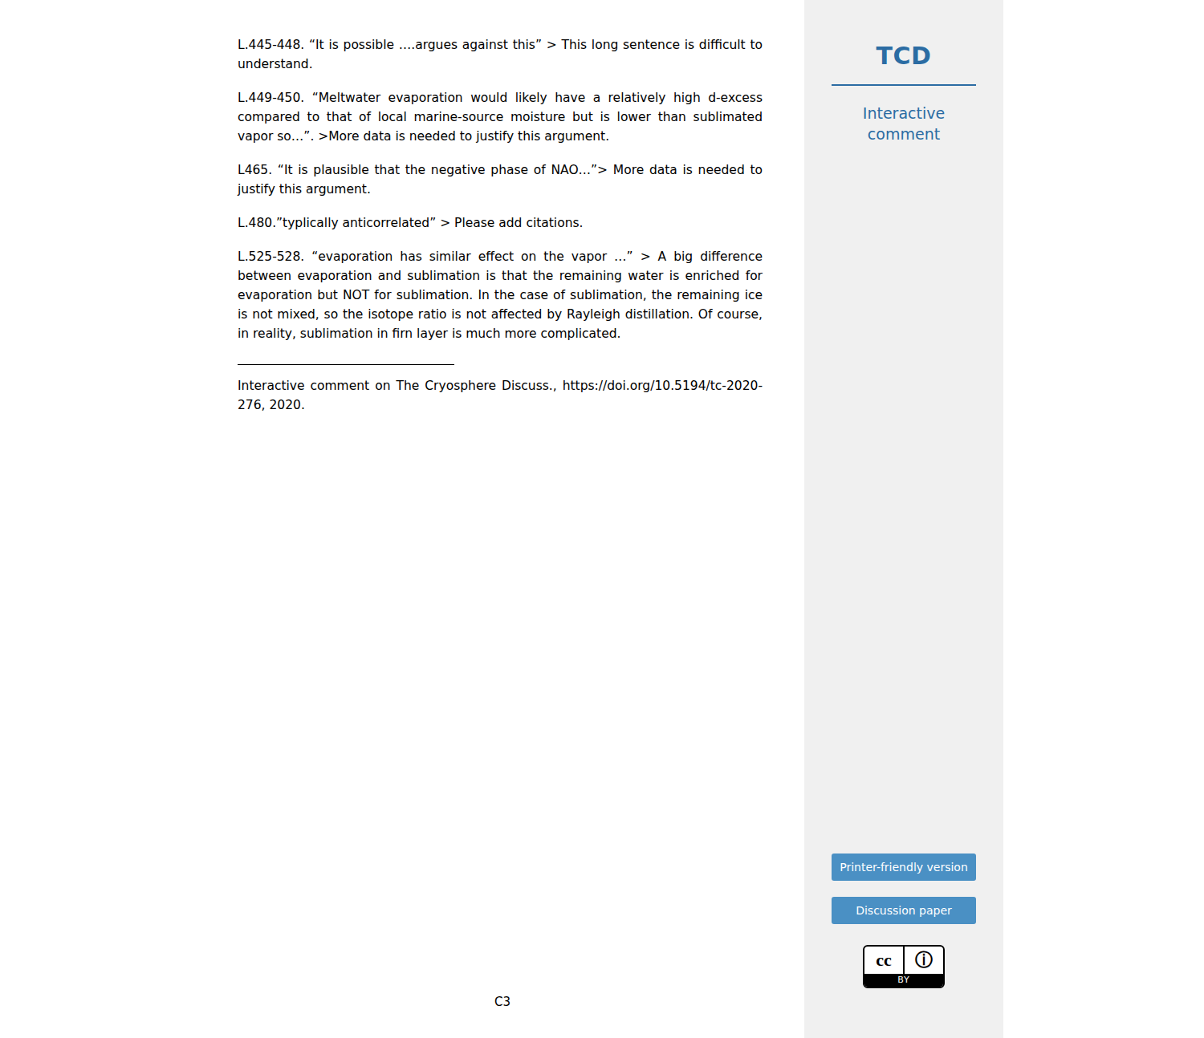L.445-448. “It is possible ….argues against this” > This long sentence is difficult to understand.
L.449-450. “Meltwater evaporation would likely have a relatively high d-excess compared to that of local marine-source moisture but is lower than sublimated vapor so…”. >More data is needed to justify this argument.
L465. “It is plausible that the negative phase of NAO…”> More data is needed to justify this argument.
L.480.”typlically anticorrelated” > Please add citations.
L.525-528. “evaporation has similar effect on the vapor …” > A big difference between evaporation and sublimation is that the remaining water is enriched for evaporation but NOT for sublimation. In the case of sublimation, the remaining ice is not mixed, so the isotope ratio is not affected by Rayleigh distillation. Of course, in reality, sublimation in firn layer is much more complicated.
Interactive comment on The Cryosphere Discuss., https://doi.org/10.5194/tc-2020-276, 2020.
C3
TCD
Interactive
comment
Printer-friendly version
Discussion paper
cc
ⓘ
BY